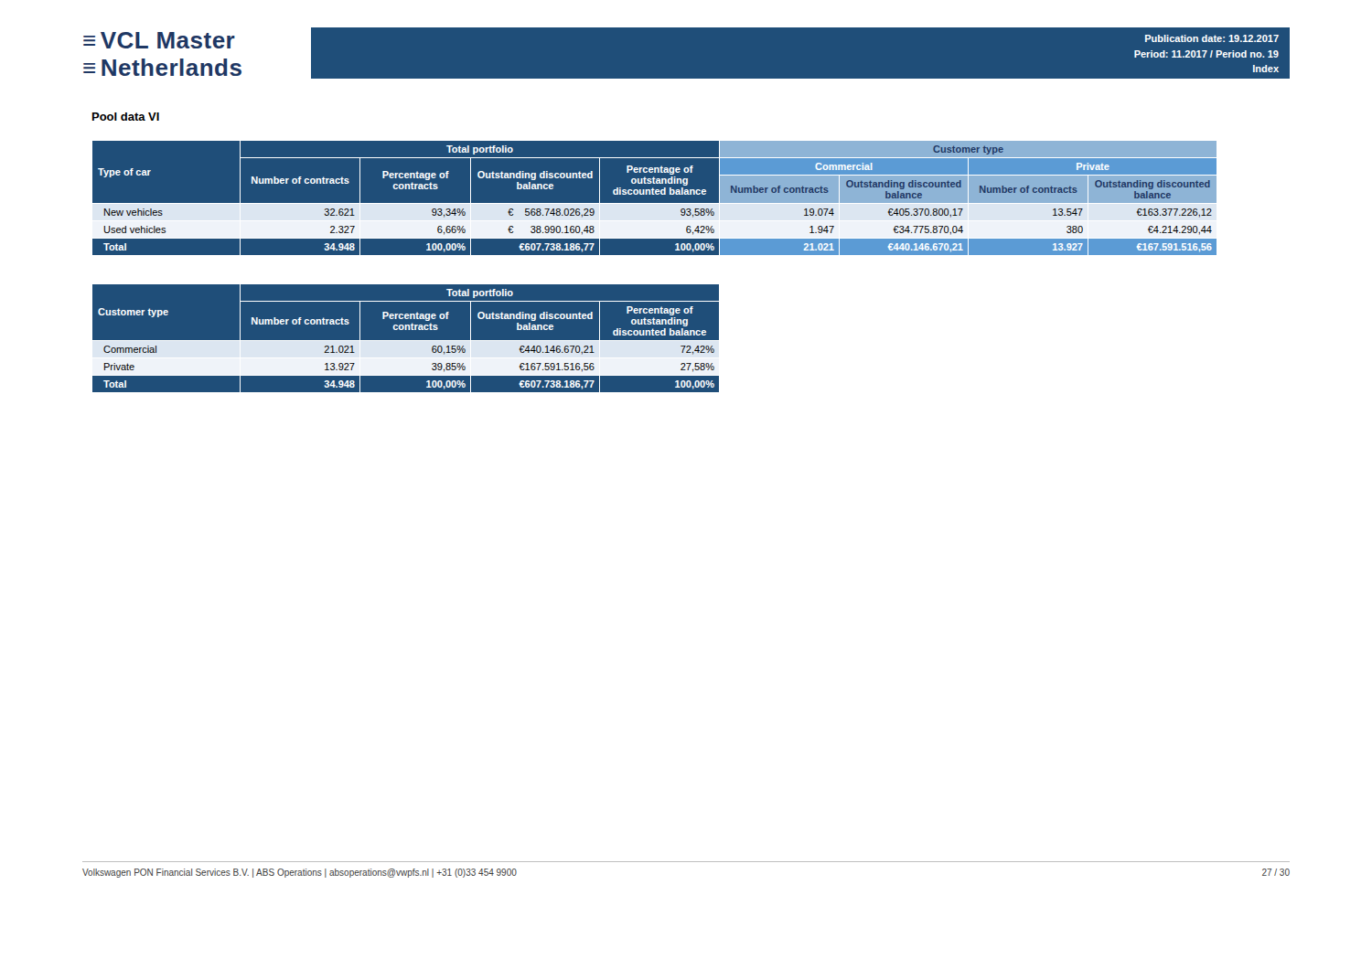VCL Master
Netherlands
Publication date: 19.12.2017
Period: 11.2017 / Period no. 19
Index
Pool data VI
| Type of car | Total portfolio | Customer type |
| --- | --- | --- |
| Number of contracts | Percentage of contracts | Outstanding discounted balance | Percentage of outstanding discounted balance | Commercial | Private |
| Number of contracts | Outstanding discounted balance | Number of contracts | Outstanding discounted balance |
| New vehicles | 32.621 | 93,34% | € 568.748.026,29 | 93,58% | 19.074 | €405.370.800,17 | 13.547 | €163.377.226,12 |
| Used vehicles | 2.327 | 6,66% | € 38.990.160,48 | 6,42% | 1.947 | €34.775.870,04 | 380 | €4.214.290,44 |
| Total | 34.948 | 100,00% | €607.738.186,77 | 100,00% | 21.021 | €440.146.670,21 | 13.927 | €167.591.516,56 |
| Customer type | Total portfolio |
| --- | --- |
| Number of contracts | Percentage of contracts | Outstanding discounted balance | Percentage of outstanding discounted balance |
| Commercial | 21.021 | 60,15% | €440.146.670,21 | 72,42% |
| Private | 13.927 | 39,85% | €167.591.516,56 | 27,58% |
| Total | 34.948 | 100,00% | €607.738.186,77 | 100,00% |
Volkswagen PON Financial Services B.V. | ABS Operations | absoperations@vwpfs.nl | +31 (0)33 454 9900
27 / 30